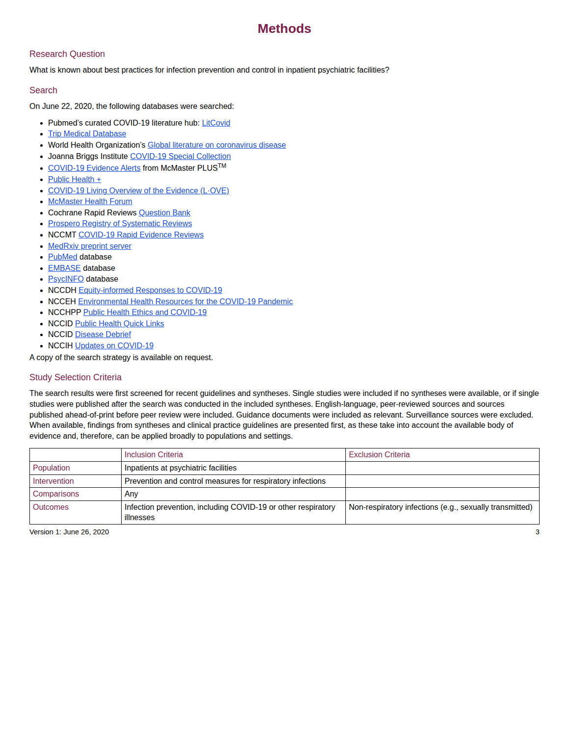Methods
Research Question
What is known about best practices for infection prevention and control in inpatient psychiatric facilities?
Search
On June 22, 2020, the following databases were searched:
Pubmed’s curated COVID-19 literature hub: LitCovid
Trip Medical Database
World Health Organization’s Global literature on coronavirus disease
Joanna Briggs Institute COVID-19 Special Collection
COVID-19 Evidence Alerts from McMaster PLUSTM
Public Health +
COVID-19 Living Overview of the Evidence (L·OVE)
McMaster Health Forum
Cochrane Rapid Reviews Question Bank
Prospero Registry of Systematic Reviews
NCCMT COVID-19 Rapid Evidence Reviews
MedRxiv preprint server
PubMed database
EMBASE database
PsycINFO database
NCCDH Equity-informed Responses to COVID-19
NCCEH Environmental Health Resources for the COVID-19 Pandemic
NCCHPP Public Health Ethics and COVID-19
NCCID Public Health Quick Links
NCCID Disease Debrief
NCCIH Updates on COVID-19
A copy of the search strategy is available on request.
Study Selection Criteria
The search results were first screened for recent guidelines and syntheses. Single studies were included if no syntheses were available, or if single studies were published after the search was conducted in the included syntheses. English-language, peer-reviewed sources and sources published ahead-of-print before peer review were included. Guidance documents were included as relevant. Surveillance sources were excluded. When available, findings from syntheses and clinical practice guidelines are presented first, as these take into account the available body of evidence and, therefore, can be applied broadly to populations and settings.
| | Inclusion Criteria | Exclusion Criteria |
| Population | Inpatients at psychiatric facilities | |
| Intervention | Prevention and control measures for respiratory infections | |
| Comparisons | Any | |
| Outcomes | Infection prevention, including COVID-19 or other respiratory illnesses | Non-respiratory infections (e.g., sexually transmitted) |
Version 1: June 26, 2020 3